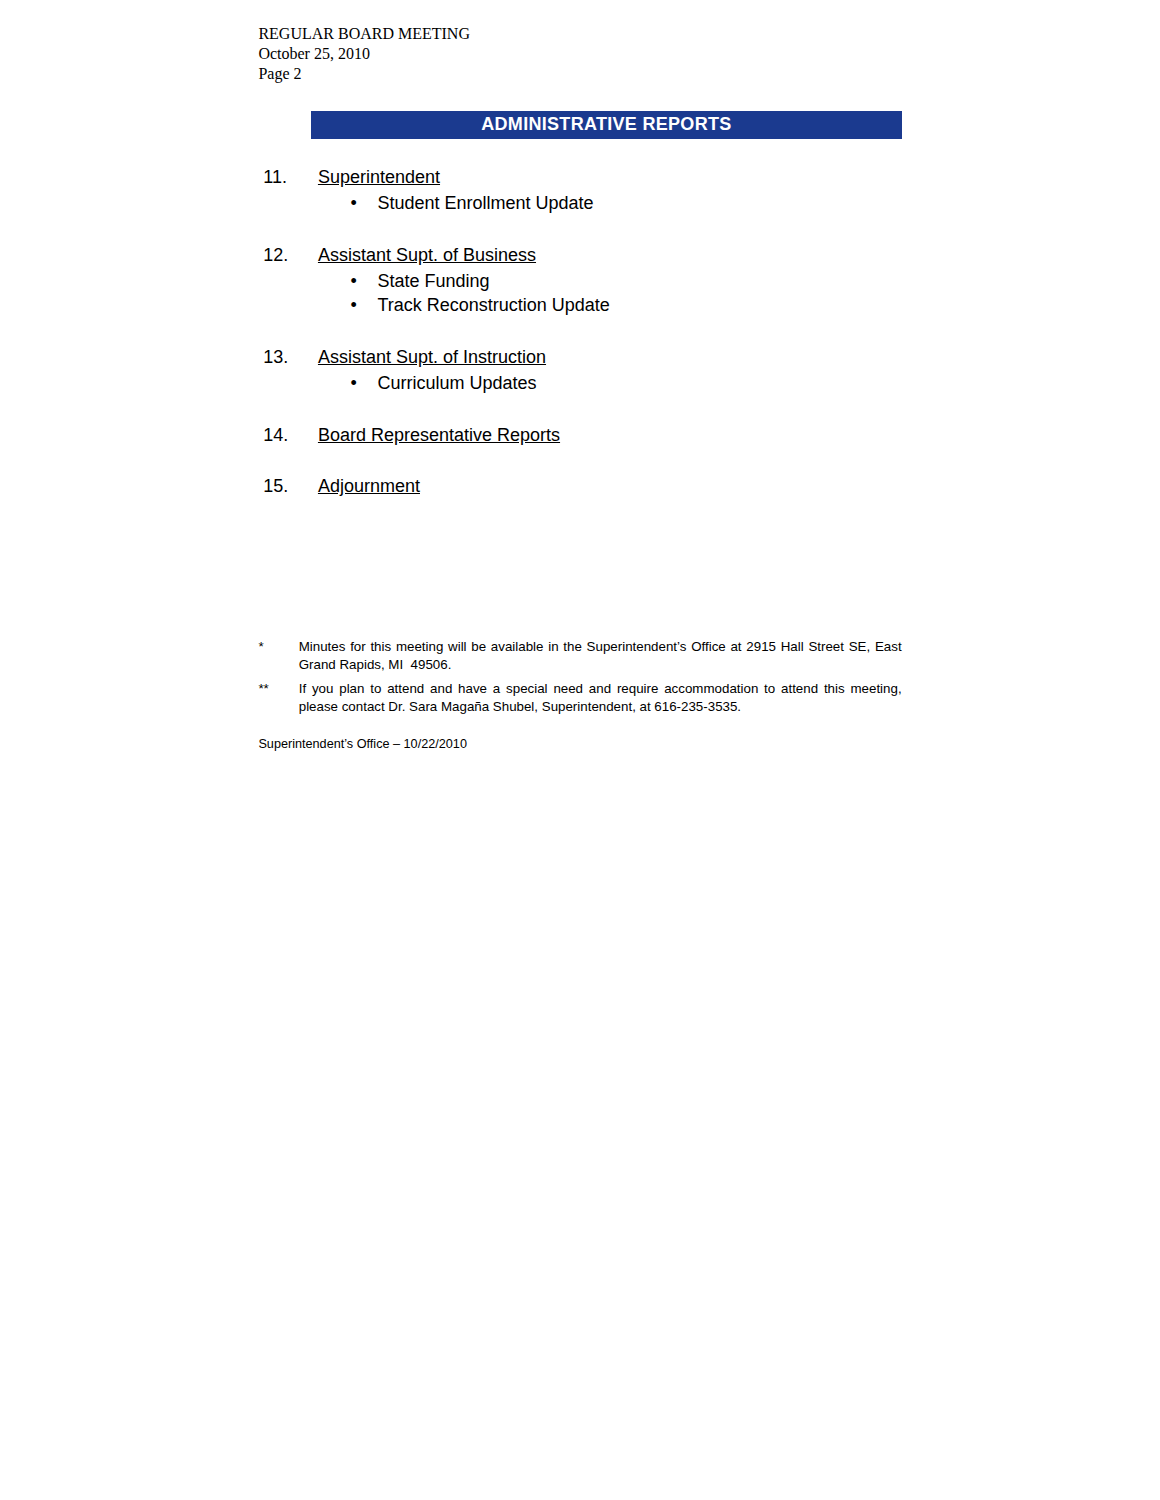REGULAR BOARD MEETING
October 25, 2010
Page 2
ADMINISTRATIVE REPORTS
11.
Superintendent
Student Enrollment Update
12.
Assistant Supt. of Business
State Funding
Track Reconstruction Update
13.
Assistant Supt. of Instruction
Curriculum Updates
14.
Board Representative Reports
15.
Adjournment
*
Minutes for this meeting will be available in the Superintendent’s Office at 2915 Hall Street SE, East Grand Rapids, MI 49506.
**
If you plan to attend and have a special need and require accommodation to attend this meeting, please contact Dr. Sara Magaña Shubel, Superintendent, at 616-235-3535.
Superintendent’s Office – 10/22/2010